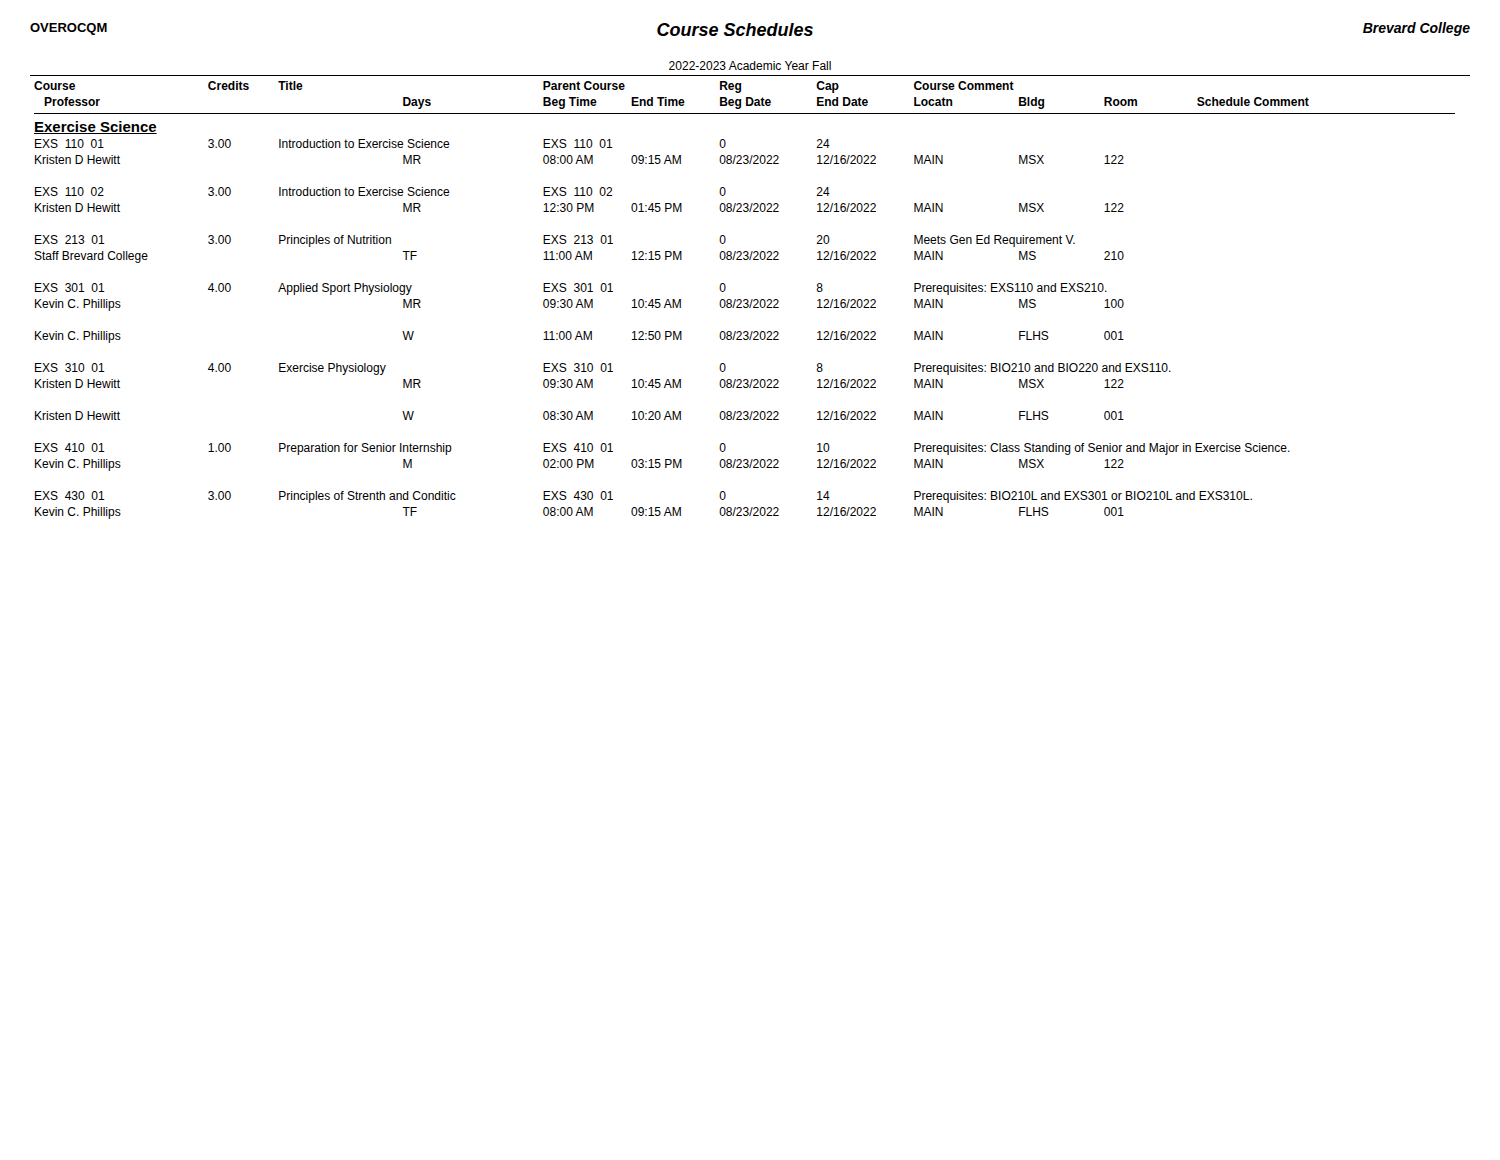OVEROCQM
Course Schedules
Brevard College
2022-2023 Academic Year Fall
| Course | Credits | Title | | Parent Course | Reg | Cap | Course Comment |
| --- | --- | --- | --- | --- | --- | --- | --- |
| Professor | | | Days | Beg Time | End Time | Beg Date | End Date | Locatn | Bldg | Room | Schedule Comment |
| Exercise Science |
| EXS 110 01 | 3.00 | Introduction to Exercise Science | EXS 110 01 | 0 | 24 | | |
| Kristen D Hewitt | | | MR | 08:00 AM | 09:15 AM | 08/23/2022 | 12/16/2022 | MAIN | MSX | 122 | |
| EXS 110 02 | 3.00 | Introduction to Exercise Science | EXS 110 02 | 0 | 24 | | |
| Kristen D Hewitt | | | MR | 12:30 PM | 01:45 PM | 08/23/2022 | 12/16/2022 | MAIN | MSX | 122 | |
| EXS 213 01 | 3.00 | Principles of Nutrition | EXS 213 01 | 0 | 20 | Meets Gen Ed Requirement V. | |
| Staff Brevard College | | | TF | 11:00 AM | 12:15 PM | 08/23/2022 | 12/16/2022 | MAIN | MS | 210 | |
| EXS 301 01 | 4.00 | Applied Sport Physiology | EXS 301 01 | 0 | 8 | Prerequisites: EXS110 and EXS210. | |
| Kevin C. Phillips | | | MR | 09:30 AM | 10:45 AM | 08/23/2022 | 12/16/2022 | MAIN | MS | 100 | |
| Kevin C. Phillips | | | W | 11:00 AM | 12:50 PM | 08/23/2022 | 12/16/2022 | MAIN | FLHS | 001 | |
| EXS 310 01 | 4.00 | Exercise Physiology | EXS 310 01 | 0 | 8 | Prerequisites: BIO210 and BIO220 and EXS110. | |
| Kristen D Hewitt | | | MR | 09:30 AM | 10:45 AM | 08/23/2022 | 12/16/2022 | MAIN | MSX | 122 | |
| Kristen D Hewitt | | | W | 08:30 AM | 10:20 AM | 08/23/2022 | 12/16/2022 | MAIN | FLHS | 001 | |
| EXS 410 01 | 1.00 | Preparation for Senior Internship | EXS 410 01 | 0 | 10 | Prerequisites: Class Standing of Senior and Major in Exercise Science. | |
| Kevin C. Phillips | | | M | 02:00 PM | 03:15 PM | 08/23/2022 | 12/16/2022 | MAIN | MSX | 122 | |
| EXS 430 01 | 3.00 | Principles of Strenth and Conditic | EXS 430 01 | 0 | 14 | Prerequisites: BIO210L and EXS301 or BIO210L and EXS310L. | |
| Kevin C. Phillips | | | TF | 08:00 AM | 09:15 AM | 08/23/2022 | 12/16/2022 | MAIN | FLHS | 001 | |